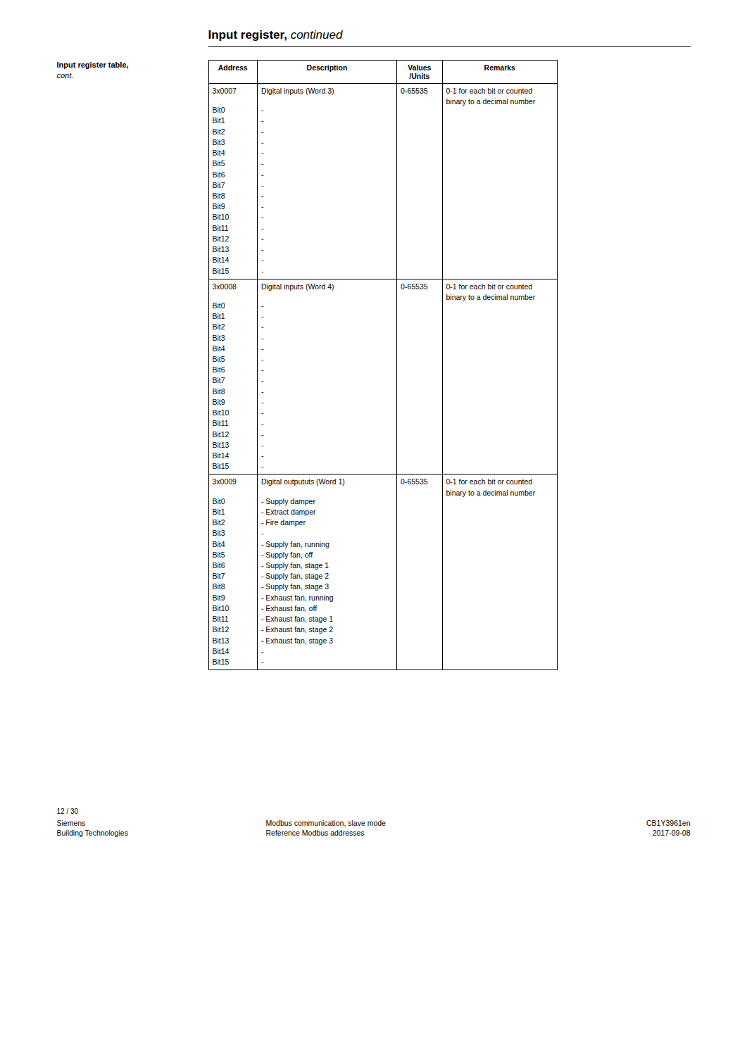Input register, continued
Input register table,
cont.
| Address | Description | Values /Units | Remarks |
| --- | --- | --- | --- |
| 3x0007 Bit0 Bit1 Bit2 Bit3 Bit4 Bit5 Bit6 Bit7 Bit8 Bit9 Bit10 Bit11 Bit12 Bit13 Bit14 Bit15 | Digital inputs (Word 3) - - - - - - - - - - - - - - - - | 0-65535 | 0-1 for each bit or counted binary to a decimal number |
| 3x0008 Bit0 Bit1 Bit2 Bit3 Bit4 Bit5 Bit6 Bit7 Bit8 Bit9 Bit10 Bit11 Bit12 Bit13 Bit14 Bit15 | Digital inputs (Word 4) - - - - - - - - - - - - - - - - | 0-65535 | 0-1 for each bit or counted binary to a decimal number |
| 3x0009 Bit0 Bit1 Bit2 Bit3 Bit4 Bit5 Bit6 Bit7 Bit8 Bit9 Bit10 Bit11 Bit12 Bit13 Bit14 Bit15 | Digital outpututs (Word 1) - Supply damper - Extract damper - Fire damper - - Supply fan, running - Supply fan, off - Supply fan, stage 1 - Supply fan, stage 2 - Supply fan, stage 3 - Exhaust fan, running - Exhaust fan, off - Exhaust fan, stage 1 - Exhaust fan, stage 2 - Exhaust fan, stage 3 - - | 0-65535 | 0-1 for each bit or counted binary to a decimal number |
12 / 30
| Siemens Building Technologies | Modbus communication, slave mode Reference Modbus addresses | CB1Y3961en 2017-09-08 |